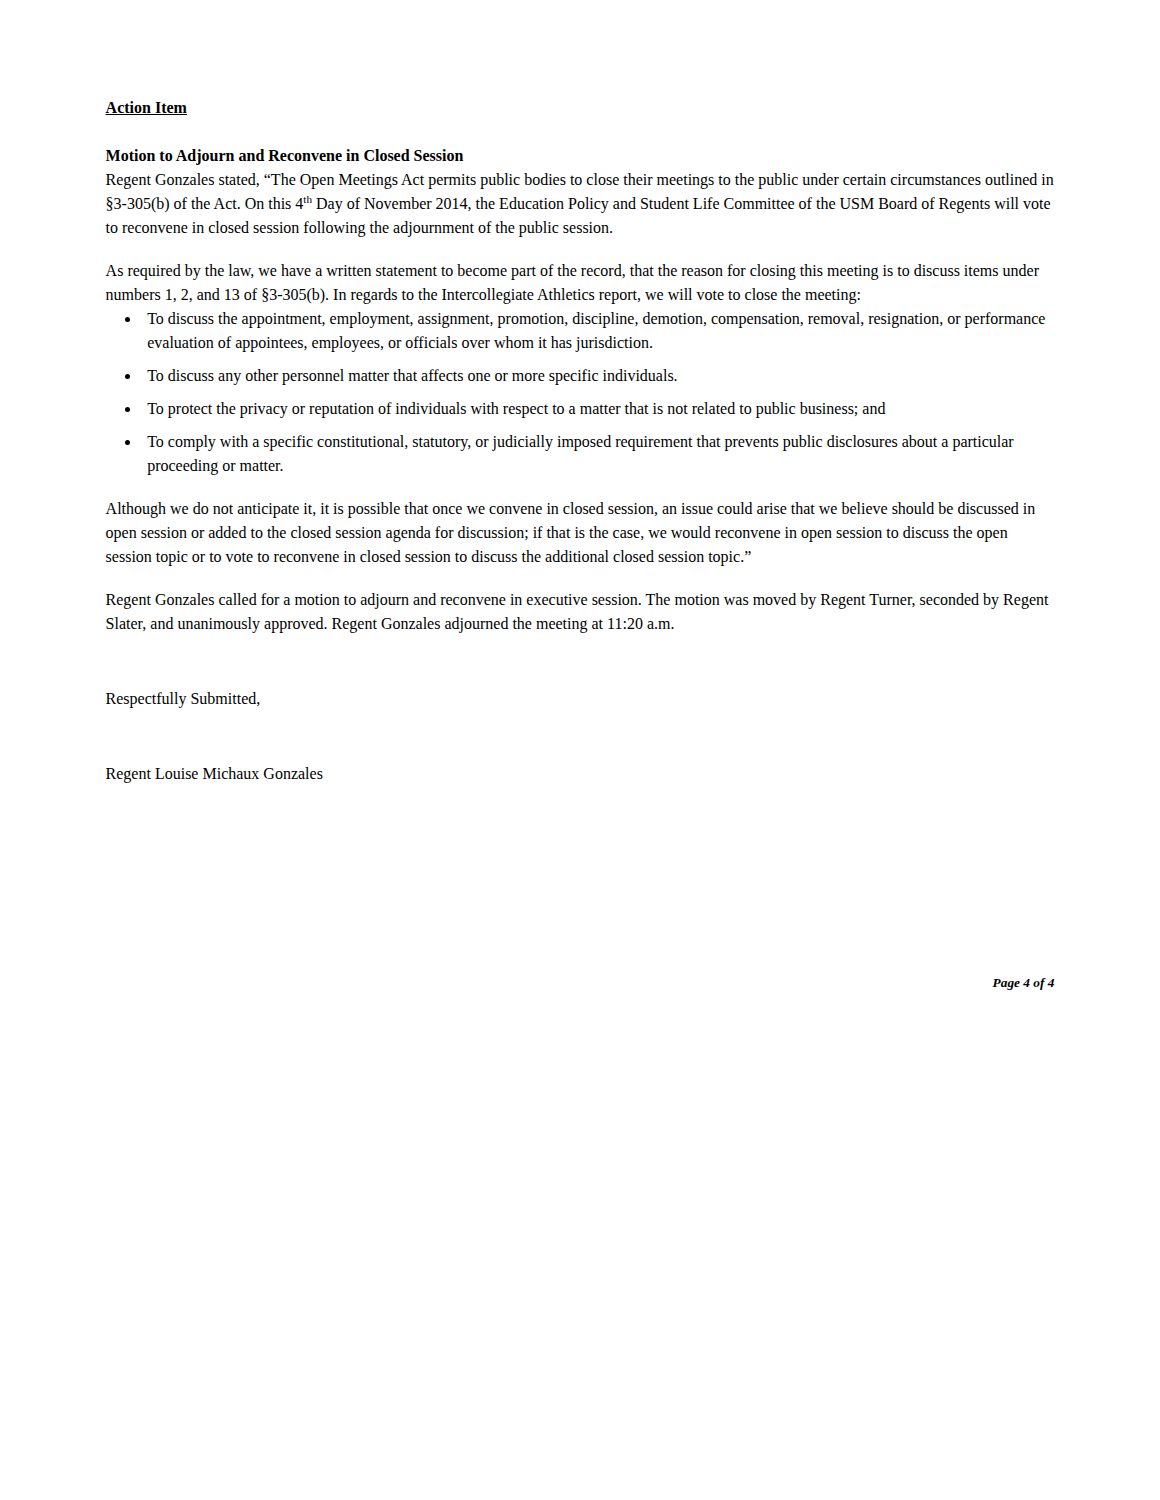Action Item
Motion to Adjourn and Reconvene in Closed Session
Regent Gonzales stated, “The Open Meetings Act permits public bodies to close their meetings to the public under certain circumstances outlined in §3-305(b) of the Act. On this 4th Day of November 2014, the Education Policy and Student Life Committee of the USM Board of Regents will vote to reconvene in closed session following the adjournment of the public session.
As required by the law, we have a written statement to become part of the record, that the reason for closing this meeting is to discuss items under numbers 1, 2, and 13 of §3-305(b). In regards to the Intercollegiate Athletics report, we will vote to close the meeting:
To discuss the appointment, employment, assignment, promotion, discipline, demotion, compensation, removal, resignation, or performance evaluation of appointees, employees, or officials over whom it has jurisdiction.
To discuss any other personnel matter that affects one or more specific individuals.
To protect the privacy or reputation of individuals with respect to a matter that is not related to public business; and
To comply with a specific constitutional, statutory, or judicially imposed requirement that prevents public disclosures about a particular proceeding or matter.
Although we do not anticipate it, it is possible that once we convene in closed session, an issue could arise that we believe should be discussed in open session or added to the closed session agenda for discussion; if that is the case, we would reconvene in open session to discuss the open session topic or to vote to reconvene in closed session to discuss the additional closed session topic.”
Regent Gonzales called for a motion to adjourn and reconvene in executive session. The motion was moved by Regent Turner, seconded by Regent Slater, and unanimously approved. Regent Gonzales adjourned the meeting at 11:20 a.m.
Respectfully Submitted,
Regent Louise Michaux Gonzales
Page 4 of 4